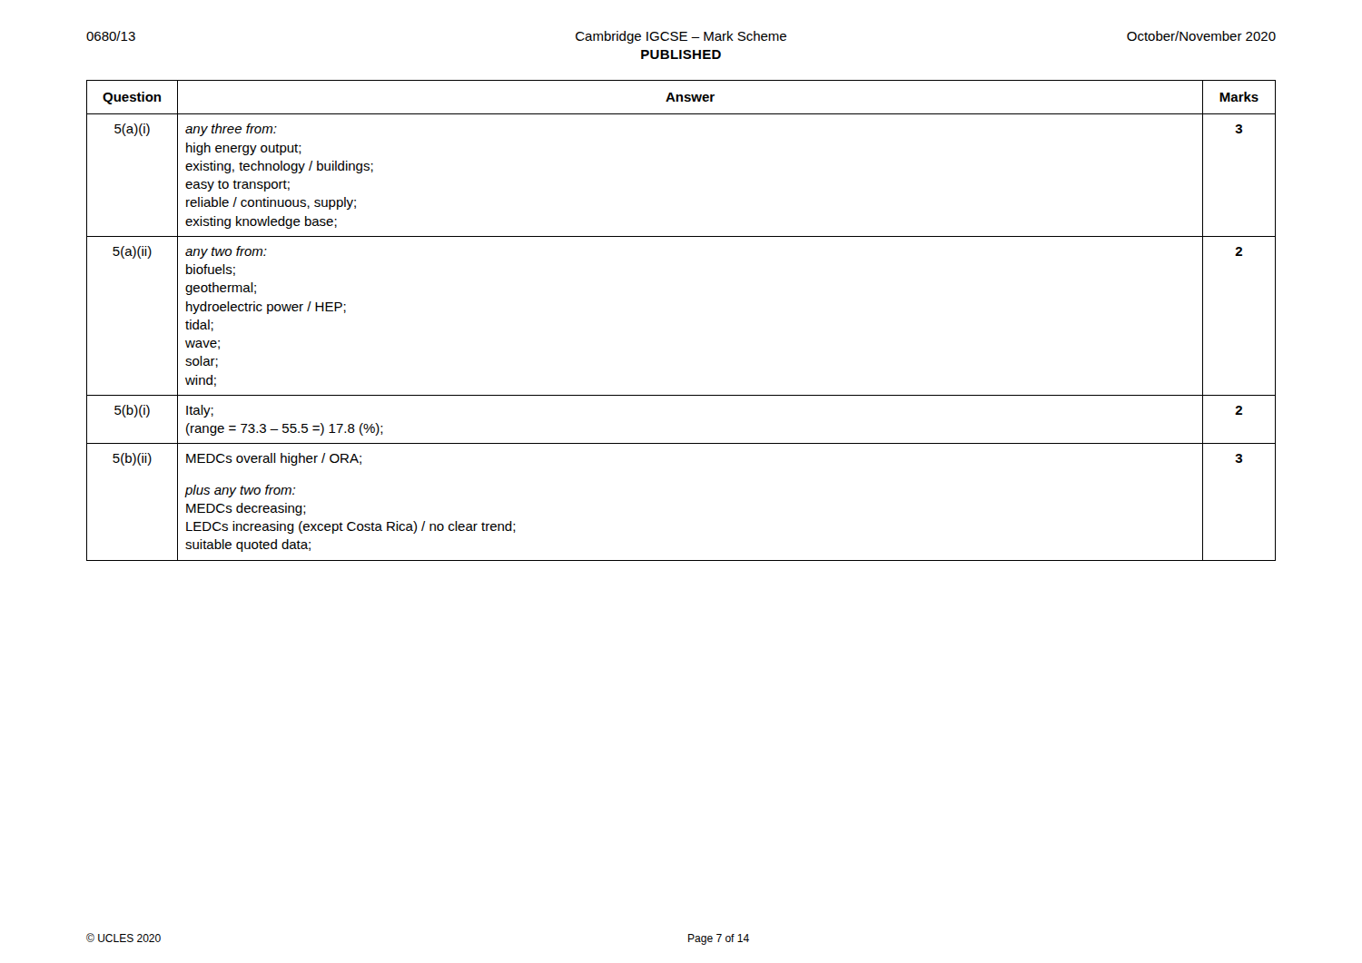0680/13
October/November 2020
Cambridge IGCSE – Mark Scheme
PUBLISHED
| Question | Answer | Marks |
| --- | --- | --- |
| 5(a)(i) | any three from: high energy output; existing, technology / buildings; easy to transport; reliable / continuous, supply; existing knowledge base; | 3 |
| 5(a)(ii) | any two from: biofuels; geothermal; hydroelectric power / HEP; tidal; wave; solar; wind; | 2 |
| 5(b)(i) | Italy; (range = 73.3 – 55.5 =) 17.8 (%); | 2 |
| 5(b)(ii) | MEDCs overall higher / ORA; plus any two from: MEDCs decreasing; LEDCs increasing (except Costa Rica) / no clear trend; suitable quoted data; | 3 |
© UCLES 2020
Page 7 of 14